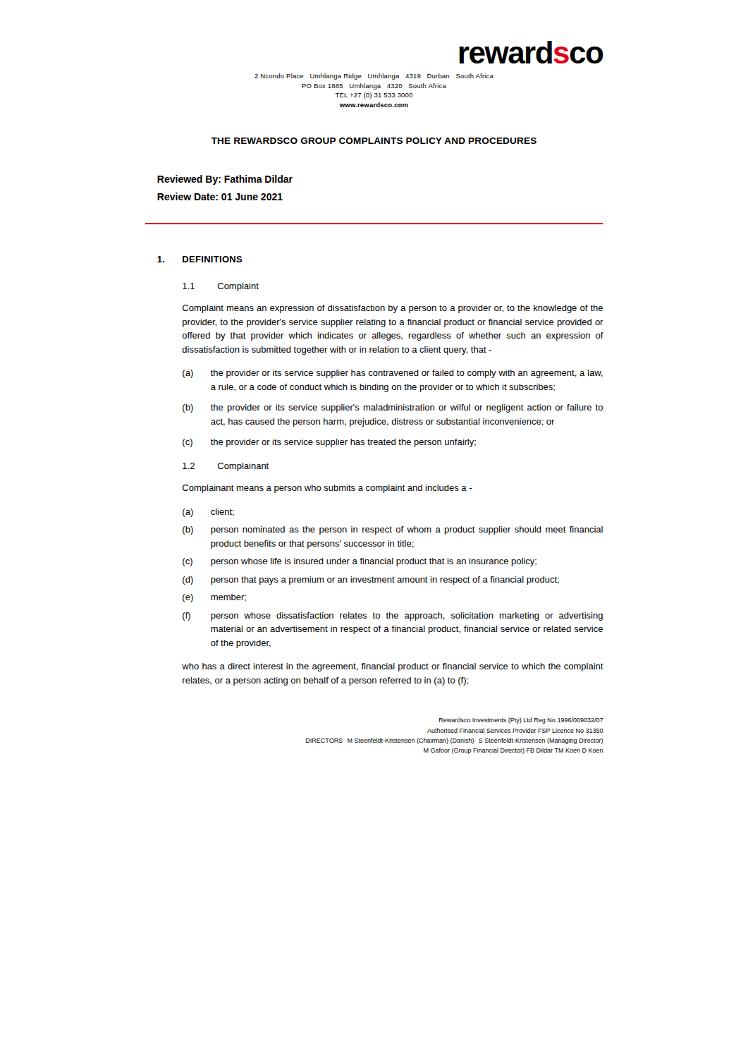rewardsco
2 Ncondo Place Umhlanga Ridge Umhlanga 4319 Durban South Africa
PO Box 1885 Umhlanga 4320 South Africa
TEL +27 (0) 31 533 3000
www.rewardsco.com
THE REWARDSCO GROUP COMPLAINTS POLICY AND PROCEDURES
Reviewed By: Fathima Dildar
Review Date: 01 June 2021
1.
DEFINITIONS
1.1
Complaint
Complaint means an expression of dissatisfaction by a person to a provider or, to the knowledge of the provider, to the provider's service supplier relating to a financial product or financial service provided or offered by that provider which indicates or alleges, regardless of whether such an expression of dissatisfaction is submitted together with or in relation to a client query, that -
(a) the provider or its service supplier has contravened or failed to comply with an agreement, a law, a rule, or a code of conduct which is binding on the provider or to which it subscribes;
(b) the provider or its service supplier's maladministration or wilful or negligent action or failure to act, has caused the person harm, prejudice, distress or substantial inconvenience; or
(c) the provider or its service supplier has treated the person unfairly;
1.2
Complainant
Complainant means a person who submits a complaint and includes a -
(a) client;
(b) person nominated as the person in respect of whom a product supplier should meet financial product benefits or that persons' successor in title;
(c) person whose life is insured under a financial product that is an insurance policy;
(d) person that pays a premium or an investment amount in respect of a financial product;
(e) member;
(f) person whose dissatisfaction relates to the approach, solicitation marketing or advertising material or an advertisement in respect of a financial product, financial service or related service of the provider,
who has a direct interest in the agreement, financial product or financial service to which the complaint relates, or a person acting on behalf of a person referred to in (a) to (f);
Rewardsco Investments (Pty) Ltd Reg No 1996/009032/07
Authorised Financial Services Provider FSP Licence No 31350
DIRECTORS M Steenfeldt-Kristensen (Chairman) (Danish) S Steenfeldt-Kristensen (Managing Director)
M Gafoor (Group Financial Director) FB Dildar TM Koen D Koen